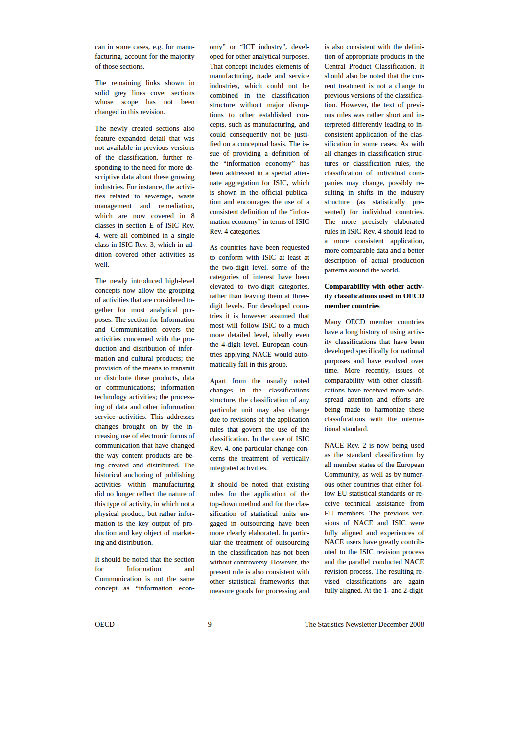can in some cases, e.g. for manufacturing, account for the majority of those sections.
The remaining links shown in solid grey lines cover sections whose scope has not been changed in this revision.
The newly created sections also feature expanded detail that was not available in previous versions of the classification, further responding to the need for more descriptive data about these growing industries. For instance, the activities related to sewerage, waste management and remediation, which are now covered in 8 classes in section E of ISIC Rev. 4, were all combined in a single class in ISIC Rev. 3, which in addition covered other activities as well.
The newly introduced high-level concepts now allow the grouping of activities that are considered together for most analytical purposes. The section for Information and Communication covers the activities concerned with the production and distribution of information and cultural products; the provision of the means to transmit or distribute these products, data or communications; information technology activities; the processing of data and other information service activities. This addresses changes brought on by the increasing use of electronic forms of communication that have changed the way content products are being created and distributed. The historical anchoring of publishing activities within manufacturing did no longer reflect the nature of this type of activity, in which not a physical product, but rather information is the key output of production and key object of marketing and distribution.
It should be noted that the section for Information and Communication is not the same concept as “information economy” or “ICT industry”, developed for other analytical purposes. That concept includes elements of manufacturing, trade and service industries, which could not be combined in the classification structure without major disruptions to other established concepts, such as manufacturing, and could consequently not be justified on a conceptual basis. The issue of providing a definition of the “information economy” has been addressed in a special alternate aggregation for ISIC, which is shown in the official publication and encourages the use of a consistent definition of the “information economy” in terms of ISIC Rev. 4 categories.
As countries have been requested to conform with ISIC at least at the two-digit level, some of the categories of interest have been elevated to two-digit categories, rather than leaving them at three-digit levels. For developed countries it is however assumed that most will follow ISIC to a much more detailed level, ideally even the 4-digit level. European countries applying NACE would automatically fall in this group.
Apart from the usually noted changes in the classifications structure, the classification of any particular unit may also change due to revisions of the application rules that govern the use of the classification. In the case of ISIC Rev. 4, one particular change concerns the treatment of vertically integrated activities.
It should be noted that existing rules for the application of the top-down method and for the classification of statistical units engaged in outsourcing have been more clearly elaborated. In particular the treatment of outsourcing in the classification has not been without controversy. However, the present rule is also consistent with other statistical frameworks that measure goods for processing and is also consistent with the definition of appropriate products in the Central Product Classification. It should also be noted that the current treatment is not a change to previous versions of the classification. However, the text of previous rules was rather short and interpreted differently leading to inconsistent application of the classification in some cases. As with all changes in classification structures or classification rules, the classification of individual companies may change, possibly resulting in shifts in the industry structure (as statistically presented) for individual countries. The more precisely elaborated rules in ISIC Rev. 4 should lead to a more consistent application, more comparable data and a better description of actual production patterns around the world.
Comparability with other activity classifications used in OECD member countries
Many OECD member countries have a long history of using activity classifications that have been developed specifically for national purposes and have evolved over time. More recently, issues of comparability with other classifications have received more widespread attention and efforts are being made to harmonize these classifications with the international standard.
NACE Rev. 2 is now being used as the standard classification by all member states of the European Community, as well as by numerous other countries that either follow EU statistical standards or receive technical assistance from EU members. The previous versions of NACE and ISIC were fully aligned and experiences of NACE users have greatly contributed to the ISIC revision process and the parallel conducted NACE revision process. The resulting revised classifications are again fully aligned. At the 1- and 2-digit
OECD
9
The Statistics Newsletter December 2008